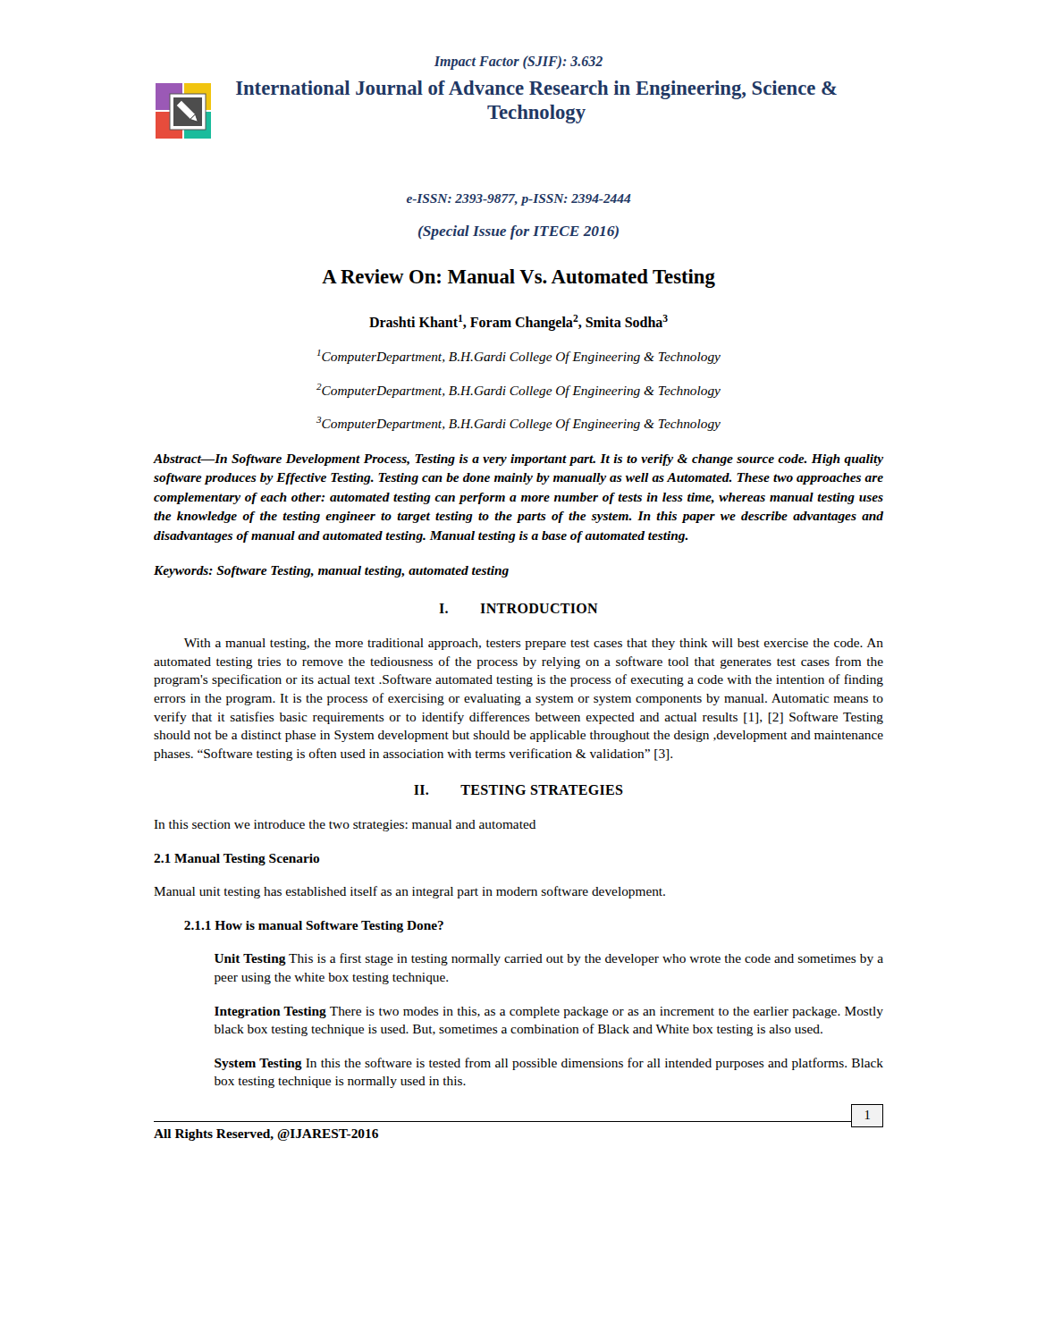Impact Factor (SJIF): 3.632
International Journal of Advance Research in Engineering, Science & Technology
e-ISSN: 2393-9877, p-ISSN: 2394-2444
(Special Issue for ITECE 2016)
A Review On: Manual Vs. Automated Testing
Drashti Khant1, Foram Changela2, Smita Sodha3
1ComputerDepartment, B.H.Gardi College Of Engineering & Technology
2ComputerDepartment, B.H.Gardi College Of Engineering & Technology
3ComputerDepartment, B.H.Gardi College Of Engineering & Technology
Abstract—In Software Development Process, Testing is a very important part. It is to verify & change source code. High quality software produces by Effective Testing. Testing can be done mainly by manually as well as Automated. These two approaches are complementary of each other: automated testing can perform a more number of tests in less time, whereas manual testing uses the knowledge of the testing engineer to target testing to the parts of the system. In this paper we describe advantages and disadvantages of manual and automated testing. Manual testing is a base of automated testing.
Keywords: Software Testing, manual testing, automated testing
I. INTRODUCTION
With a manual testing, the more traditional approach, testers prepare test cases that they think will best exercise the code. An automated testing tries to remove the tediousness of the process by relying on a software tool that generates test cases from the program's specification or its actual text .Software automated testing is the process of executing a code with the intention of finding errors in the program. It is the process of exercising or evaluating a system or system components by manual. Automatic means to verify that it satisfies basic requirements or to identify differences between expected and actual results [1], [2] Software Testing should not be a distinct phase in System development but should be applicable throughout the design ,development and maintenance phases. “Software testing is often used in association with terms verification & validation” [3].
II. TESTING STRATEGIES
In this section we introduce the two strategies: manual and automated
2.1 Manual Testing Scenario
Manual unit testing has established itself as an integral part in modern software development.
2.1.1 How is manual Software Testing Done?
Unit Testing This is a first stage in testing normally carried out by the developer who wrote the code and sometimes by a peer using the white box testing technique.
Integration Testing There is two modes in this, as a complete package or as an increment to the earlier package. Mostly black box testing technique is used. But, sometimes a combination of Black and White box testing is also used.
System Testing In this the software is tested from all possible dimensions for all intended purposes and platforms. Black box testing technique is normally used in this.
All Rights Reserved, @IJAREST-2016 1